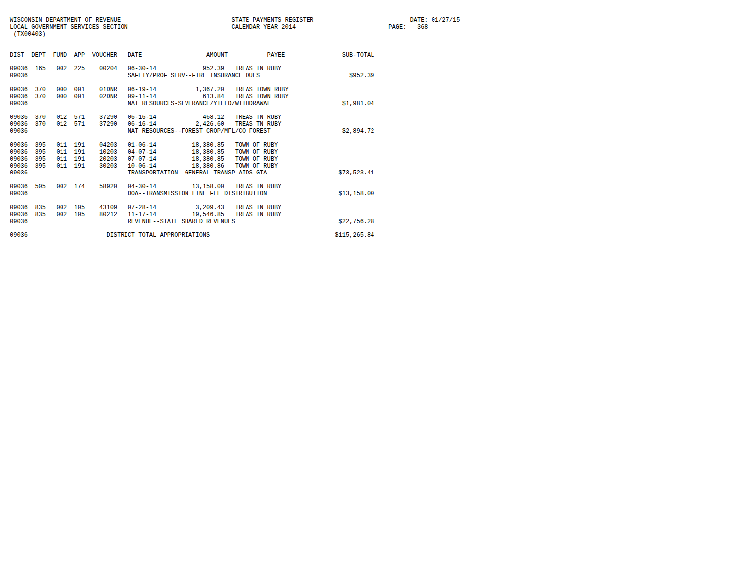WISCONSIN DEPARTMENT OF REVENUE STATE PAYMENTS REGISTER DATE: 01/27/15 LOCAL GOVERNMENT SERVICES SECTION CALENDAR YEAR 2014 PAGE: 368 (TX00403) DIST DEPT FUND APP VOUCHER DATE AMOUNT PAYEE SUB-TOTAL 09036 165 002 225 00204 06-30-14 952.39 TREAS TN RUBY 09036 SAFETY/PROF SERV--FIRE INSURANCE DUES $952.39 09036 370 000 001 01DNR 06-19-14 1,367.20 TREAS TOWN RUBY 09036 370 000 001 02DNR 09-11-14 613.84 TREAS TOWN RUBY 09036 NAT RESOURCES-SEVERANCE/YIELD/WITHDRAWAL $1,981.04 09036 370 012 571 37290 06-16-14 468.12 TREAS TN RUBY 09036 370 012 571 37290 06-16-14 2,426.60 TREAS TN RUBY 09036 NAT RESOURCES--FOREST CROP/MFL/CO FOREST $2,894.72 09036 395 011 191 04203 01-06-14 18,380.85 TOWN OF RUBY 09036 395 011 191 10203 04-07-14 18,380.85 TOWN OF RUBY 09036 395 011 191 20203 07-07-14 18,380.85 TOWN OF RUBY 09036 395 011 191 30203 10-06-14 18,380.86 TOWN OF RUBY 09036 TRANSPORTATION--GENERAL TRANSP AIDS-GTA $73,523.41 09036 505 002 174 58920 04-30-14 13,158.00 TREAS TN RUBY 09036 DOA--TRANSMISSION LINE FEE DISTRIBUTION $13,158.00 09036 835 002 105 43109 07-28-14 3,209.43 TREAS TN RUBY 09036 835 002 105 80212 11-17-14 19,546.85 TREAS TN RUBY 09036 REVENUE--STATE SHARED REVENUES $22,756.28 09036 DISTRICT TOTAL APPROPRIATIONS $115,265.84